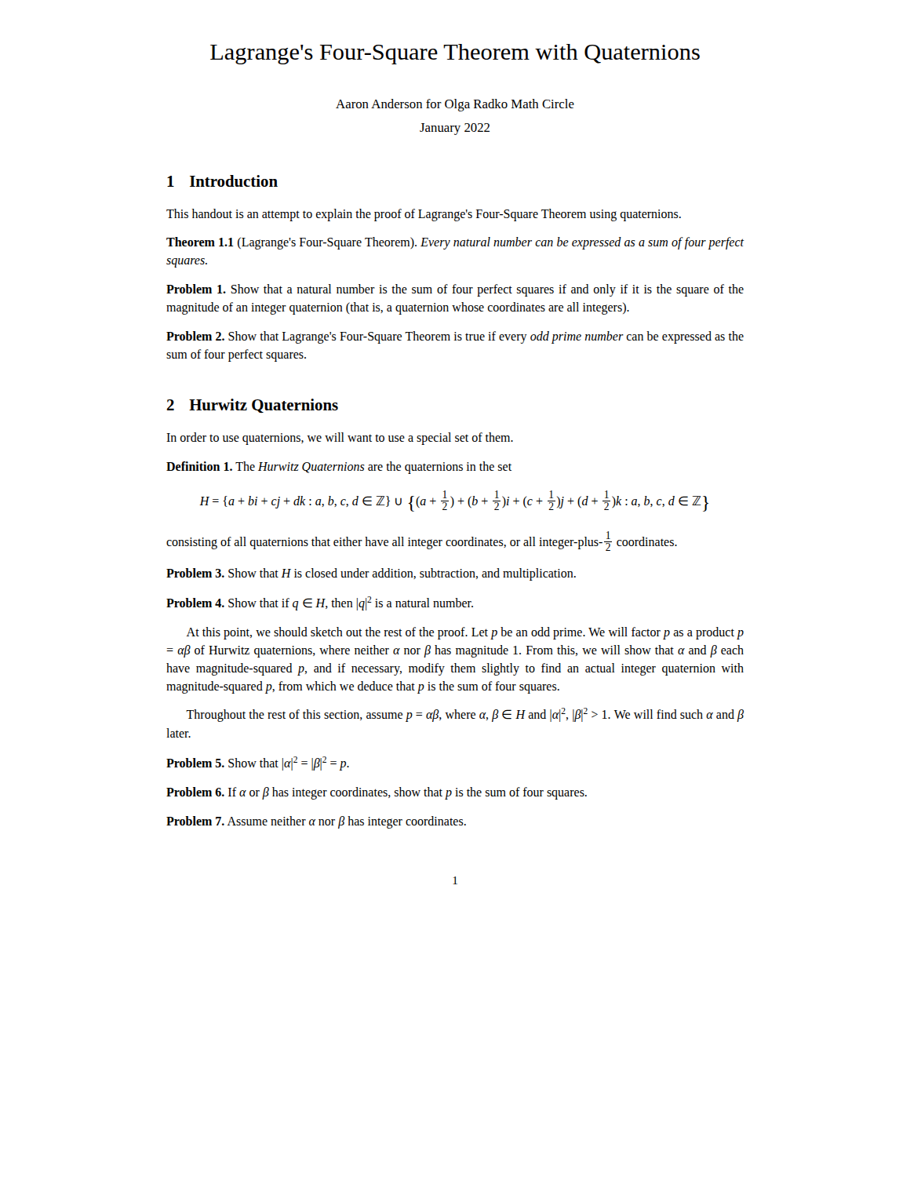Lagrange's Four-Square Theorem with Quaternions
Aaron Anderson for Olga Radko Math Circle
January 2022
1 Introduction
This handout is an attempt to explain the proof of Lagrange's Four-Square Theorem using quaternions.
Theorem 1.1 (Lagrange's Four-Square Theorem). Every natural number can be expressed as a sum of four perfect squares.
Problem 1. Show that a natural number is the sum of four perfect squares if and only if it is the square of the magnitude of an integer quaternion (that is, a quaternion whose coordinates are all integers).
Problem 2. Show that Lagrange's Four-Square Theorem is true if every odd prime number can be expressed as the sum of four perfect squares.
2 Hurwitz Quaternions
In order to use quaternions, we will want to use a special set of them.
Definition 1. The Hurwitz Quaternions are the quaternions in the set
H = {a + bi + cj + dk : a, b, c, d ∈ ℤ} ∪ {(a + 12) + (b + 12)i + (c + 12)j + (d + 12)k : a, b, c, d ∈ ℤ}
consisting of all quaternions that either have all integer coordinates, or all integer-plus-12 coordinates.
Problem 3. Show that H is closed under addition, subtraction, and multiplication.
Problem 4. Show that if q ∈ H, then |q|2 is a natural number.
At this point, we should sketch out the rest of the proof. Let p be an odd prime. We will factor p as a product p = αβ of Hurwitz quaternions, where neither α nor β has magnitude 1. From this, we will show that α and β each have magnitude-squared p, and if necessary, modify them slightly to find an actual integer quaternion with magnitude-squared p, from which we deduce that p is the sum of four squares.
Throughout the rest of this section, assume p = αβ, where α, β ∈ H and |α|2, |β|2 > 1. We will find such α and β later.
Problem 5. Show that |α|2 = |β|2 = p.
Problem 6. If α or β has integer coordinates, show that p is the sum of four squares.
Problem 7. Assume neither α nor β has integer coordinates.
1